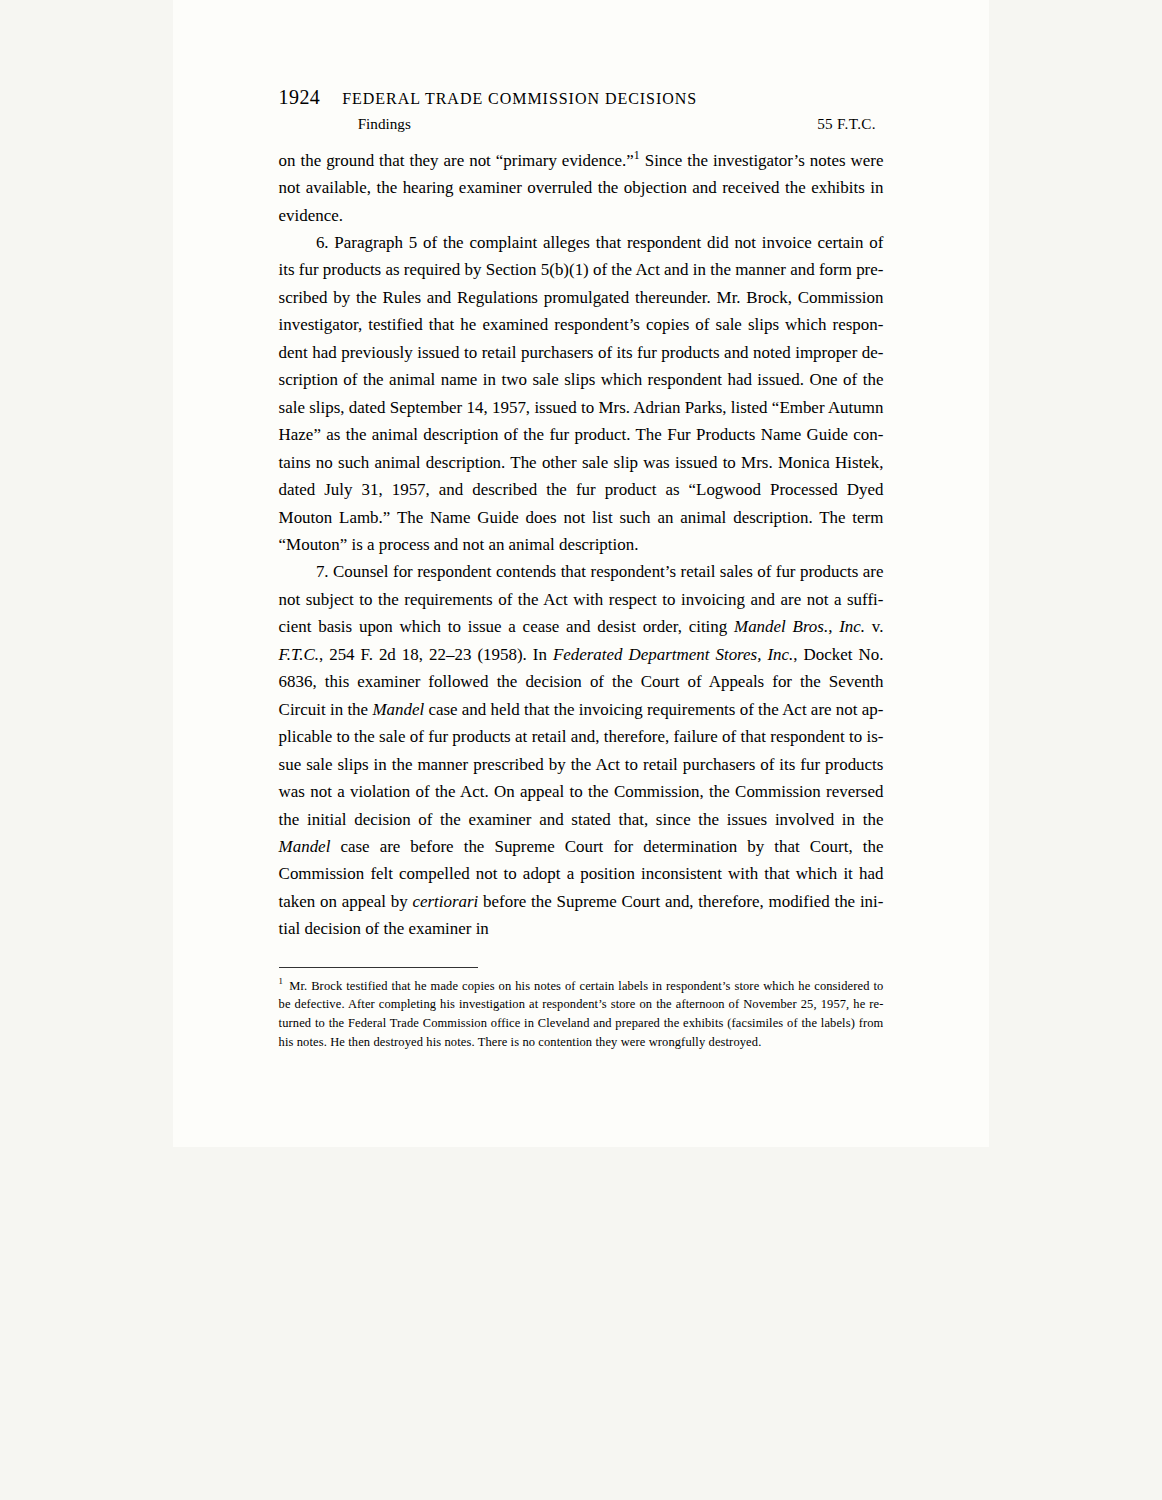1924 FEDERAL TRADE COMMISSION DECISIONS
Findings 55 F.T.C.
on the ground that they are not “primary evidence.”1 Since the investigator’s notes were not available, the hearing examiner overruled the objection and received the exhibits in evidence.
6. Paragraph 5 of the complaint alleges that respondent did not invoice certain of its fur products as required by Section 5(b)(1) of the Act and in the manner and form prescribed by the Rules and Regulations promulgated thereunder. Mr. Brock, Commission investigator, testified that he examined respondent’s copies of sale slips which respondent had previously issued to retail purchasers of its fur products and noted improper description of the animal name in two sale slips which respondent had issued. One of the sale slips, dated September 14, 1957, issued to Mrs. Adrian Parks, listed “Ember Autumn Haze” as the animal description of the fur product. The Fur Products Name Guide contains no such animal description. The other sale slip was issued to Mrs. Monica Histek, dated July 31, 1957, and described the fur product as “Logwood Processed Dyed Mouton Lamb.” The Name Guide does not list such an animal description. The term “Mouton” is a process and not an animal description.
7. Counsel for respondent contends that respondent’s retail sales of fur products are not subject to the requirements of the Act with respect to invoicing and are not a sufficient basis upon which to issue a cease and desist order, citing Mandel Bros., Inc. v. F.T.C., 254 F. 2d 18, 22–23 (1958). In Federated Department Stores, Inc., Docket No. 6836, this examiner followed the decision of the Court of Appeals for the Seventh Circuit in the Mandel case and held that the invoicing requirements of the Act are not applicable to the sale of fur products at retail and, therefore, failure of that respondent to issue sale slips in the manner prescribed by the Act to retail purchasers of its fur products was not a violation of the Act. On appeal to the Commission, the Commission reversed the initial decision of the examiner and stated that, since the issues involved in the Mandel case are before the Supreme Court for determination by that Court, the Commission felt compelled not to adopt a position inconsistent with that which it had taken on appeal by certiorari before the Supreme Court and, therefore, modified the initial decision of the examiner in
1 Mr. Brock testified that he made copies on his notes of certain labels in respondent’s store which he considered to be defective. After completing his investigation at respondent’s store on the afternoon of November 25, 1957, he returned to the Federal Trade Commission office in Cleveland and prepared the exhibits (facsimiles of the labels) from his notes. He then destroyed his notes. There is no contention they were wrongfully destroyed.